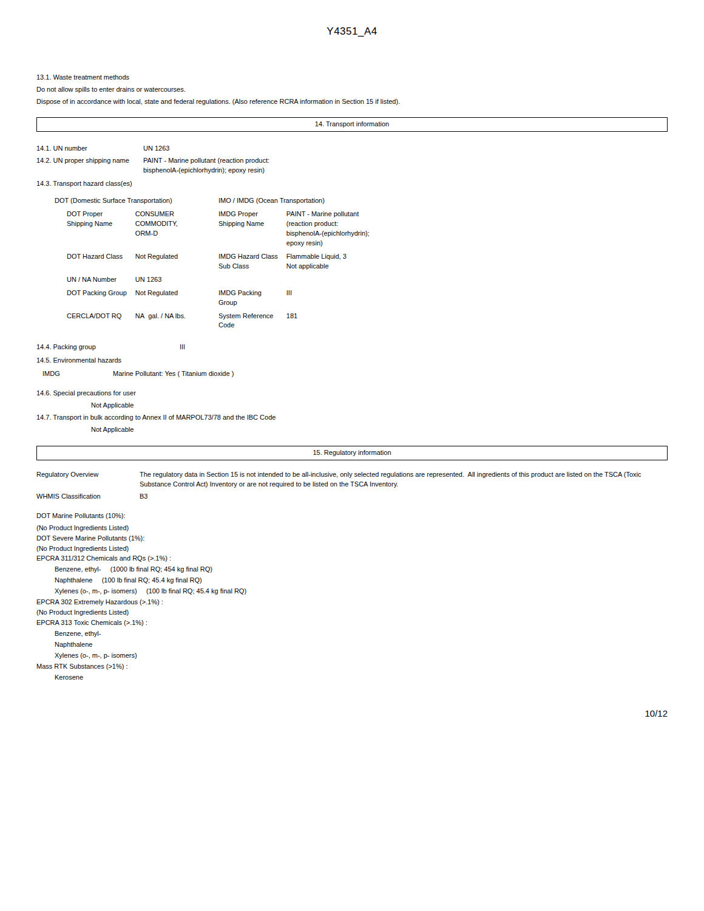Y4351_A4
13.1. Waste treatment methods
Do not allow spills to enter drains or watercourses.
Dispose of in accordance with local, state and federal regulations. (Also reference RCRA information in Section 15 if listed).
14. Transport information
| 14.1. UN number | UN 1263 |
| 14.2. UN proper shipping name | PAINT - Marine pollutant (reaction product: bisphenolA-(epichlorhydrin); epoxy resin) |
14.3. Transport hazard class(es)
| DOT (Domestic Surface Transportation) | IMO / IMDG (Ocean Transportation) |
| DOT Proper Shipping Name | CONSUMER COMMODITY, ORM-D | IMDG Proper Shipping Name | PAINT - Marine pollutant (reaction product: bisphenolA-(epichlorhydrin); epoxy resin) |
| DOT Hazard Class | Not Regulated | IMDG Hazard Class Sub Class | Flammable Liquid, 3 Not applicable |
| UN / NA Number | UN 1263 | | |
| DOT Packing Group | Not Regulated | IMDG Packing Group | III |
| CERCLA/DOT RQ | NA gal. / NA lbs. | System Reference Code | 181 |
| 14.4. Packing group | III |
14.5. Environmental hazards
| IMDG | Marine Pollutant: Yes ( Titanium dioxide ) |
14.6. Special precautions for user
Not Applicable
14.7. Transport in bulk according to Annex II of MARPOL73/78 and the IBC Code
Not Applicable
15. Regulatory information
| Regulatory Overview | The regulatory data in Section 15 is not intended to be all-inclusive, only selected regulations are represented. All ingredients of this product are listed on the TSCA (Toxic Substance Control Act) Inventory or are not required to be listed on the TSCA Inventory. |
| WHMIS Classification | B3 |
DOT Marine Pollutants (10%):
(No Product Ingredients Listed)
DOT Severe Marine Pollutants (1%):
(No Product Ingredients Listed)
EPCRA 311/312 Chemicals and RQs (>.1%) :
Benzene, ethyl- (1000 lb final RQ; 454 kg final RQ)
Naphthalene (100 lb final RQ; 45.4 kg final RQ)
Xylenes (o-, m-, p- isomers) (100 lb final RQ; 45.4 kg final RQ)
EPCRA 302 Extremely Hazardous (>.1%) :
(No Product Ingredients Listed)
EPCRA 313 Toxic Chemicals (>.1%) :
Benzene, ethyl-
Naphthalene
Xylenes (o-, m-, p- isomers)
Mass RTK Substances (>1%) :
Kerosene
10/12